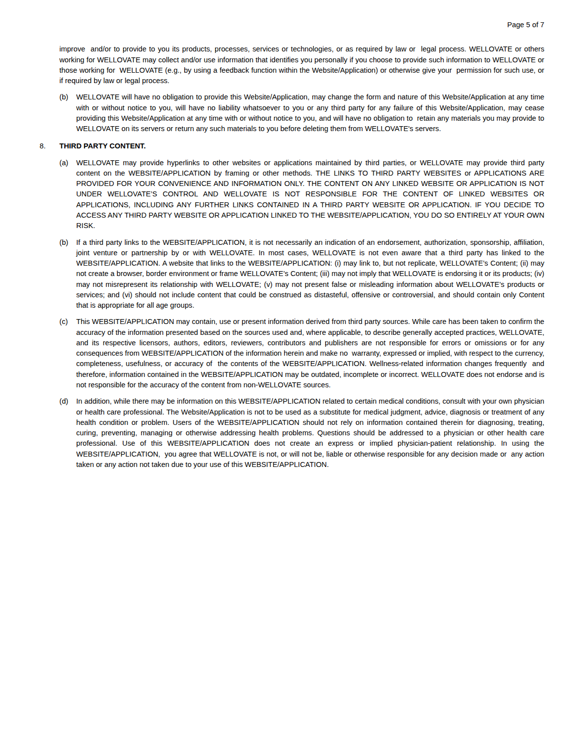Page 5 of 7
improve and/or to provide to you its products, processes, services or technologies, or as required by law or legal process. WELLOVATE or others working for WELLOVATE may collect and/or use information that identifies you personally if you choose to provide such information to WELLOVATE or those working for WELLOVATE (e.g., by using a feedback function within the Website/Application) or otherwise give your permission for such use, or if required by law or legal process.
(b)
WELLOVATE will have no obligation to provide this Website/Application, may change the form and nature of this Website/Application at any time with or without notice to you, will have no liability whatsoever to you or any third party for any failure of this Website/Application, may cease providing this Website/Application at any time with or without notice to you, and will have no obligation to retain any materials you may provide to WELLOVATE on its servers or return any such materials to you before deleting them from WELLOVATE's servers.
8.
THIRD PARTY CONTENT.
(a)
WELLOVATE may provide hyperlinks to other websites or applications maintained by third parties, or WELLOVATE may provide third party content on the WEBSITE/APPLICATION by framing or other methods. THE LINKS TO THIRD PARTY WEBSITES or APPLICATIONS ARE PROVIDED FOR YOUR CONVENIENCE AND INFORMATION ONLY. THE CONTENT ON ANY LINKED WEBSITE OR APPLICATION IS NOT UNDER WELLOVATE’S CONTROL AND WELLOVATE IS NOT RESPONSIBLE FOR THE CONTENT OF LINKED WEBSITES OR APPLICATIONS, INCLUDING ANY FURTHER LINKS CONTAINED IN A THIRD PARTY WEBSITE OR APPLICATION. IF YOU DECIDE TO ACCESS ANY THIRD PARTY WEBSITE OR APPLICATION LINKED TO THE WEBSITE/APPLICATION, YOU DO SO ENTIRELY AT YOUR OWN RISK.
(b)
If a third party links to the WEBSITE/APPLICATION, it is not necessarily an indication of an endorsement, authorization, sponsorship, affiliation, joint venture or partnership by or with WELLOVATE. In most cases, WELLOVATE is not even aware that a third party has linked to the WEBSITE/APPLICATION. A website that links to the WEBSITE/APPLICATION: (i) may link to, but not replicate, WELLOVATE’s Content; (ii) may not create a browser, border environment or frame WELLOVATE’s Content; (iii) may not imply that WELLOVATE is endorsing it or its products; (iv) may not misrepresent its relationship with WELLOVATE; (v) may not present false or misleading information about WELLOVATE’s products or services; and (vi) should not include content that could be construed as distasteful, offensive or controversial, and should contain only Content that is appropriate for all age groups.
(c)
This WEBSITE/APPLICATION may contain, use or present information derived from third party sources. While care has been taken to confirm the accuracy of the information presented based on the sources used and, where applicable, to describe generally accepted practices, WELLOVATE, and its respective licensors, authors, editors, reviewers, contributors and publishers are not responsible for errors or omissions or for any consequences from WEBSITE/APPLICATION of the information herein and make no warranty, expressed or implied, with respect to the currency, completeness, usefulness, or accuracy of the contents of the WEBSITE/APPLICATION. Wellness-related information changes frequently and therefore, information contained in the WEBSITE/APPLICATION may be outdated, incomplete or incorrect. WELLOVATE does not endorse and is not responsible for the accuracy of the content from non-WELLOVATE sources.
(d)
In addition, while there may be information on this WEBSITE/APPLICATION related to certain medical conditions, consult with your own physician or health care professional. The Website/Application is not to be used as a substitute for medical judgment, advice, diagnosis or treatment of any health condition or problem. Users of the WEBSITE/APPLICATION should not rely on information contained therein for diagnosing, treating, curing, preventing, managing or otherwise addressing health problems. Questions should be addressed to a physician or other health care professional. Use of this WEBSITE/APPLICATION does not create an express or implied physician-patient relationship. In using the WEBSITE/APPLICATION, you agree that WELLOVATE is not, or will not be, liable or otherwise responsible for any decision made or any action taken or any action not taken due to your use of this WEBSITE/APPLICATION.